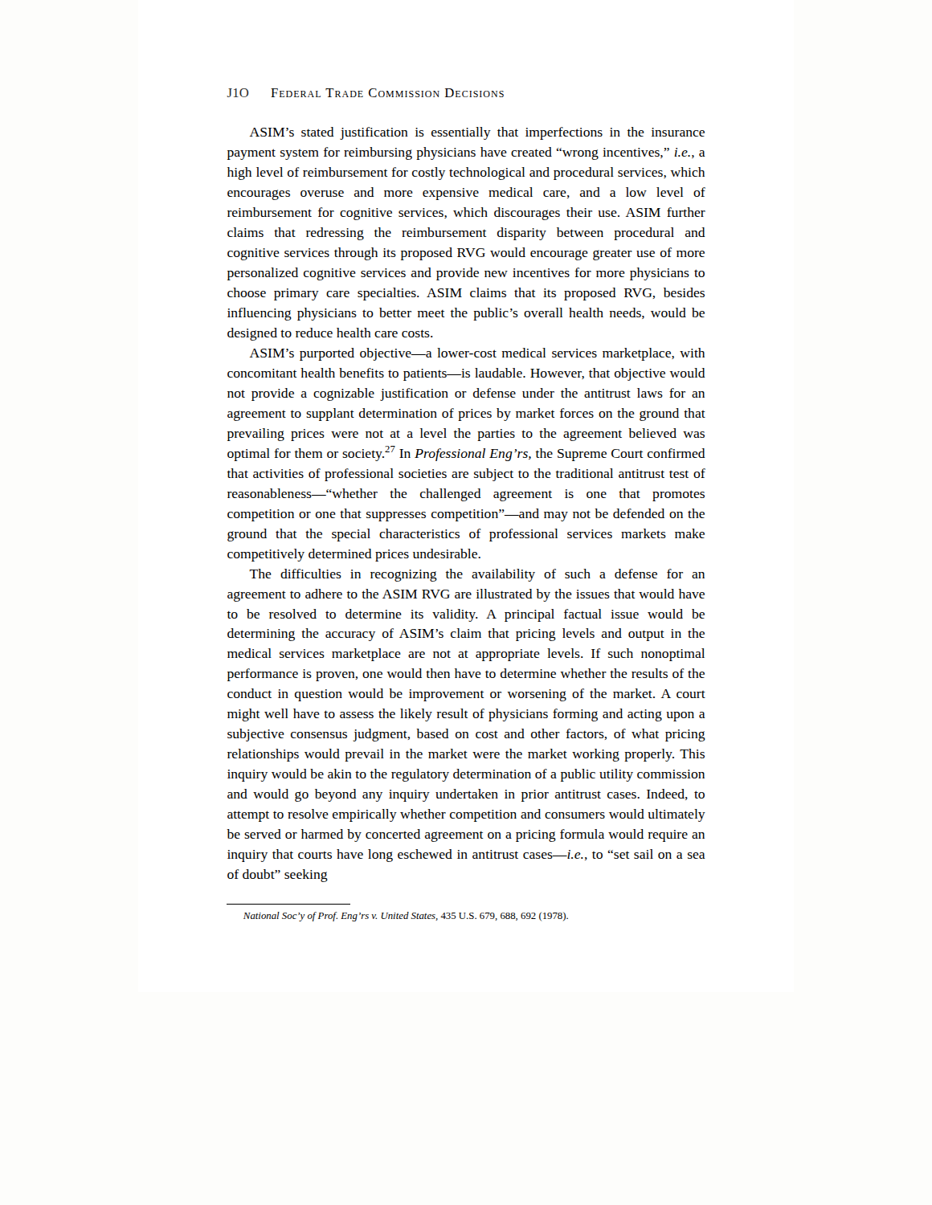J1O Federal Trade Commission Decisions
ASIM’s stated justification is essentially that imperfections in the insurance payment system for reimbursing physicians have created “wrong incentives,” i.e., a high level of reimbursement for costly technological and procedural services, which encourages overuse and more expensive medical care, and a low level of reimbursement for cognitive services, which discourages their use. ASIM further claims that redressing the reimbursement disparity between procedural and cognitive services through its proposed RVG would encourage greater use of more personalized cognitive services and provide new incentives for more physicians to choose primary care specialties. ASIM claims that its proposed RVG, besides influencing physicians to better meet the public’s overall health needs, would be designed to reduce health care costs.
ASIM’s purported objective—a lower-cost medical services marketplace, with concomitant health benefits to patients—is laudable. However, that objective would not provide a cognizable justification or defense under the antitrust laws for an agreement to supplant determination of prices by market forces on the ground that prevailing prices were not at a level the parties to the agreement believed was optimal for them or society.27 In Professional Eng’rs, the Supreme Court confirmed that activities of professional societies are subject to the traditional antitrust test of reasonableness—“whether the challenged agreement is one that promotes competition or one that suppresses competition”—and may not be defended on the ground that the special characteristics of professional services markets make competitively determined prices undesirable.
The difficulties in recognizing the availability of such a defense for an agreement to adhere to the ASIM RVG are illustrated by the issues that would have to be resolved to determine its validity. A principal factual issue would be determining the accuracy of ASIM’s claim that pricing levels and output in the medical services marketplace are not at appropriate levels. If such nonoptimal performance is proven, one would then have to determine whether the results of the conduct in question would be improvement or worsening of the market. A court might well have to assess the likely result of physicians forming and acting upon a subjective consensus judgment, based on cost and other factors, of what pricing relationships would prevail in the market were the market working properly. This inquiry would be akin to the regulatory determination of a public utility commission and would go beyond any inquiry undertaken in prior antitrust cases. Indeed, to attempt to resolve empirically whether competition and consumers would ultimately be served or harmed by concerted agreement on a pricing formula would require an inquiry that courts have long eschewed in antitrust cases—i.e., to “set sail on a sea of doubt” seeking
National Soc’y of Prof. Eng’rs v. United States, 435 U.S. 679, 688, 692 (1978).